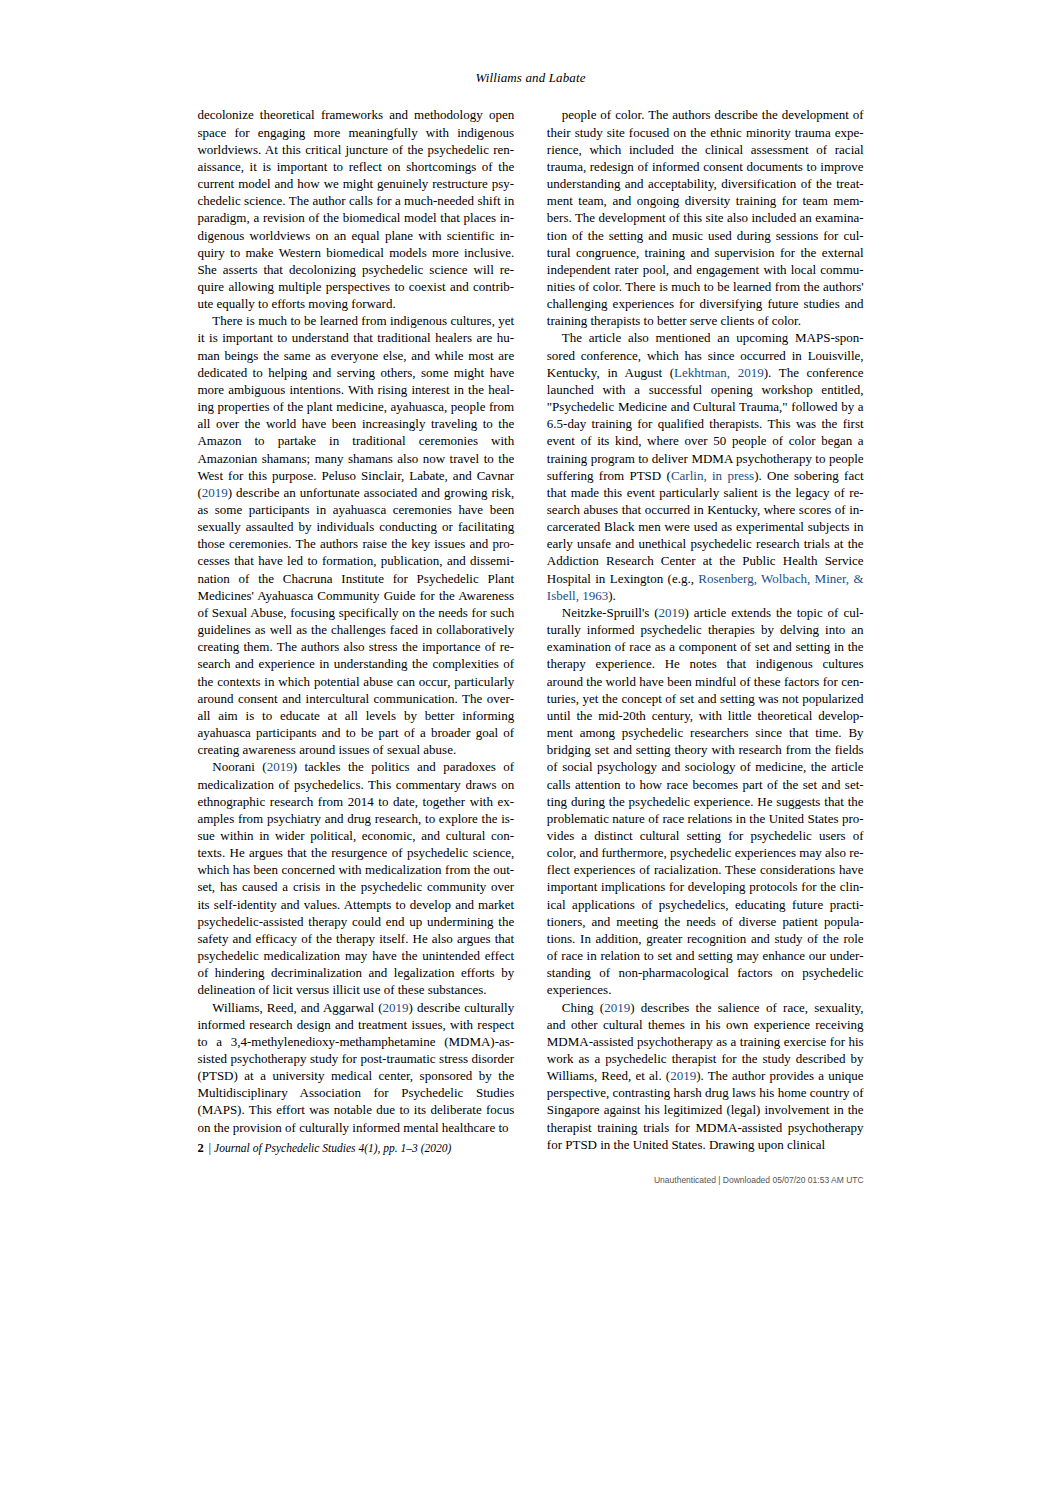Williams and Labate
decolonize theoretical frameworks and methodology open space for engaging more meaningfully with indigenous worldviews. At this critical juncture of the psychedelic renaissance, it is important to reflect on shortcomings of the current model and how we might genuinely restructure psychedelic science. The author calls for a much-needed shift in paradigm, a revision of the biomedical model that places indigenous worldviews on an equal plane with scientific inquiry to make Western biomedical models more inclusive. She asserts that decolonizing psychedelic science will require allowing multiple perspectives to coexist and contribute equally to efforts moving forward.
There is much to be learned from indigenous cultures, yet it is important to understand that traditional healers are human beings the same as everyone else, and while most are dedicated to helping and serving others, some might have more ambiguous intentions. With rising interest in the healing properties of the plant medicine, ayahuasca, people from all over the world have been increasingly traveling to the Amazon to partake in traditional ceremonies with Amazonian shamans; many shamans also now travel to the West for this purpose. Peluso Sinclair, Labate, and Cavnar (2019) describe an unfortunate associated and growing risk, as some participants in ayahuasca ceremonies have been sexually assaulted by individuals conducting or facilitating those ceremonies. The authors raise the key issues and processes that have led to formation, publication, and dissemination of the Chacruna Institute for Psychedelic Plant Medicines' Ayahuasca Community Guide for the Awareness of Sexual Abuse, focusing specifically on the needs for such guidelines as well as the challenges faced in collaboratively creating them. The authors also stress the importance of research and experience in understanding the complexities of the contexts in which potential abuse can occur, particularly around consent and intercultural communication. The overall aim is to educate at all levels by better informing ayahuasca participants and to be part of a broader goal of creating awareness around issues of sexual abuse.
Noorani (2019) tackles the politics and paradoxes of medicalization of psychedelics. This commentary draws on ethnographic research from 2014 to date, together with examples from psychiatry and drug research, to explore the issue within in wider political, economic, and cultural contexts. He argues that the resurgence of psychedelic science, which has been concerned with medicalization from the outset, has caused a crisis in the psychedelic community over its self-identity and values. Attempts to develop and market psychedelic-assisted therapy could end up undermining the safety and efficacy of the therapy itself. He also argues that psychedelic medicalization may have the unintended effect of hindering decriminalization and legalization efforts by delineation of licit versus illicit use of these substances.
Williams, Reed, and Aggarwal (2019) describe culturally informed research design and treatment issues, with respect to a 3,4-methylenedioxy-methamphetamine (MDMA)-assisted psychotherapy study for post-traumatic stress disorder (PTSD) at a university medical center, sponsored by the Multidisciplinary Association for Psychedelic Studies (MAPS). This effort was notable due to its deliberate focus on the provision of culturally informed mental healthcare to
people of color. The authors describe the development of their study site focused on the ethnic minority trauma experience, which included the clinical assessment of racial trauma, redesign of informed consent documents to improve understanding and acceptability, diversification of the treatment team, and ongoing diversity training for team members. The development of this site also included an examination of the setting and music used during sessions for cultural congruence, training and supervision for the external independent rater pool, and engagement with local communities of color. There is much to be learned from the authors' challenging experiences for diversifying future studies and training therapists to better serve clients of color.
The article also mentioned an upcoming MAPS-sponsored conference, which has since occurred in Louisville, Kentucky, in August (Lekhtman, 2019). The conference launched with a successful opening workshop entitled, "Psychedelic Medicine and Cultural Trauma," followed by a 6.5-day training for qualified therapists. This was the first event of its kind, where over 50 people of color began a training program to deliver MDMA psychotherapy to people suffering from PTSD (Carlin, in press). One sobering fact that made this event particularly salient is the legacy of research abuses that occurred in Kentucky, where scores of incarcerated Black men were used as experimental subjects in early unsafe and unethical psychedelic research trials at the Addiction Research Center at the Public Health Service Hospital in Lexington (e.g., Rosenberg, Wolbach, Miner, & Isbell, 1963).
Neitzke-Spruill's (2019) article extends the topic of culturally informed psychedelic therapies by delving into an examination of race as a component of set and setting in the therapy experience. He notes that indigenous cultures around the world have been mindful of these factors for centuries, yet the concept of set and setting was not popularized until the mid-20th century, with little theoretical development among psychedelic researchers since that time. By bridging set and setting theory with research from the fields of social psychology and sociology of medicine, the article calls attention to how race becomes part of the set and setting during the psychedelic experience. He suggests that the problematic nature of race relations in the United States provides a distinct cultural setting for psychedelic users of color, and furthermore, psychedelic experiences may also reflect experiences of racialization. These considerations have important implications for developing protocols for the clinical applications of psychedelics, educating future practitioners, and meeting the needs of diverse patient populations. In addition, greater recognition and study of the role of race in relation to set and setting may enhance our understanding of non-pharmacological factors on psychedelic experiences.
Ching (2019) describes the salience of race, sexuality, and other cultural themes in his own experience receiving MDMA-assisted psychotherapy as a training exercise for his work as a psychedelic therapist for the study described by Williams, Reed, et al. (2019). The author provides a unique perspective, contrasting harsh drug laws his home country of Singapore against his legitimized (legal) involvement in the therapist training trials for MDMA-assisted psychotherapy for PTSD in the United States. Drawing upon clinical
2| Journal of Psychedelic Studies 4(1), pp. 1–3 (2020)
Unauthenticated | Downloaded 05/07/20 01:53 AM UTC